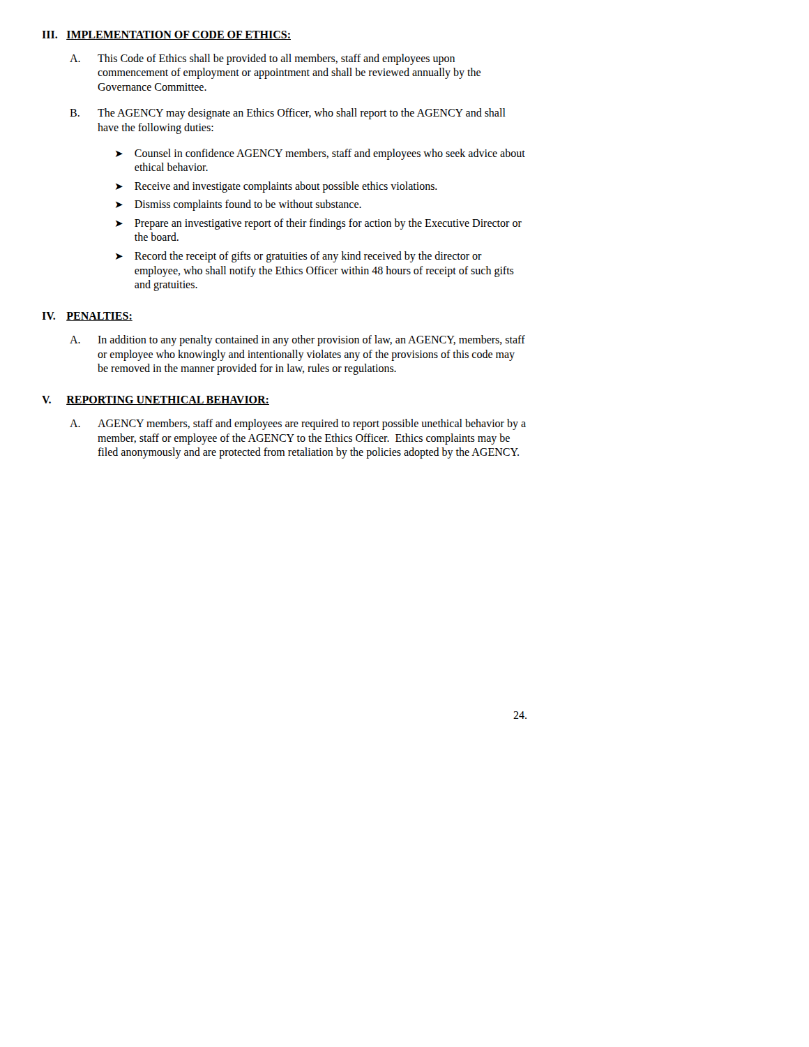III. IMPLEMENTATION OF CODE OF ETHICS:
A. This Code of Ethics shall be provided to all members, staff and employees upon commencement of employment or appointment and shall be reviewed annually by the Governance Committee.
B. The AGENCY may designate an Ethics Officer, who shall report to the AGENCY and shall have the following duties:
Counsel in confidence AGENCY members, staff and employees who seek advice about ethical behavior.
Receive and investigate complaints about possible ethics violations.
Dismiss complaints found to be without substance.
Prepare an investigative report of their findings for action by the Executive Director or the board.
Record the receipt of gifts or gratuities of any kind received by the director or employee, who shall notify the Ethics Officer within 48 hours of receipt of such gifts and gratuities.
IV. PENALTIES:
A. In addition to any penalty contained in any other provision of law, an AGENCY, members, staff or employee who knowingly and intentionally violates any of the provisions of this code may be removed in the manner provided for in law, rules or regulations.
V. REPORTING UNETHICAL BEHAVIOR:
A. AGENCY members, staff and employees are required to report possible unethical behavior by a member, staff or employee of the AGENCY to the Ethics Officer. Ethics complaints may be filed anonymously and are protected from retaliation by the policies adopted by the AGENCY.
24.